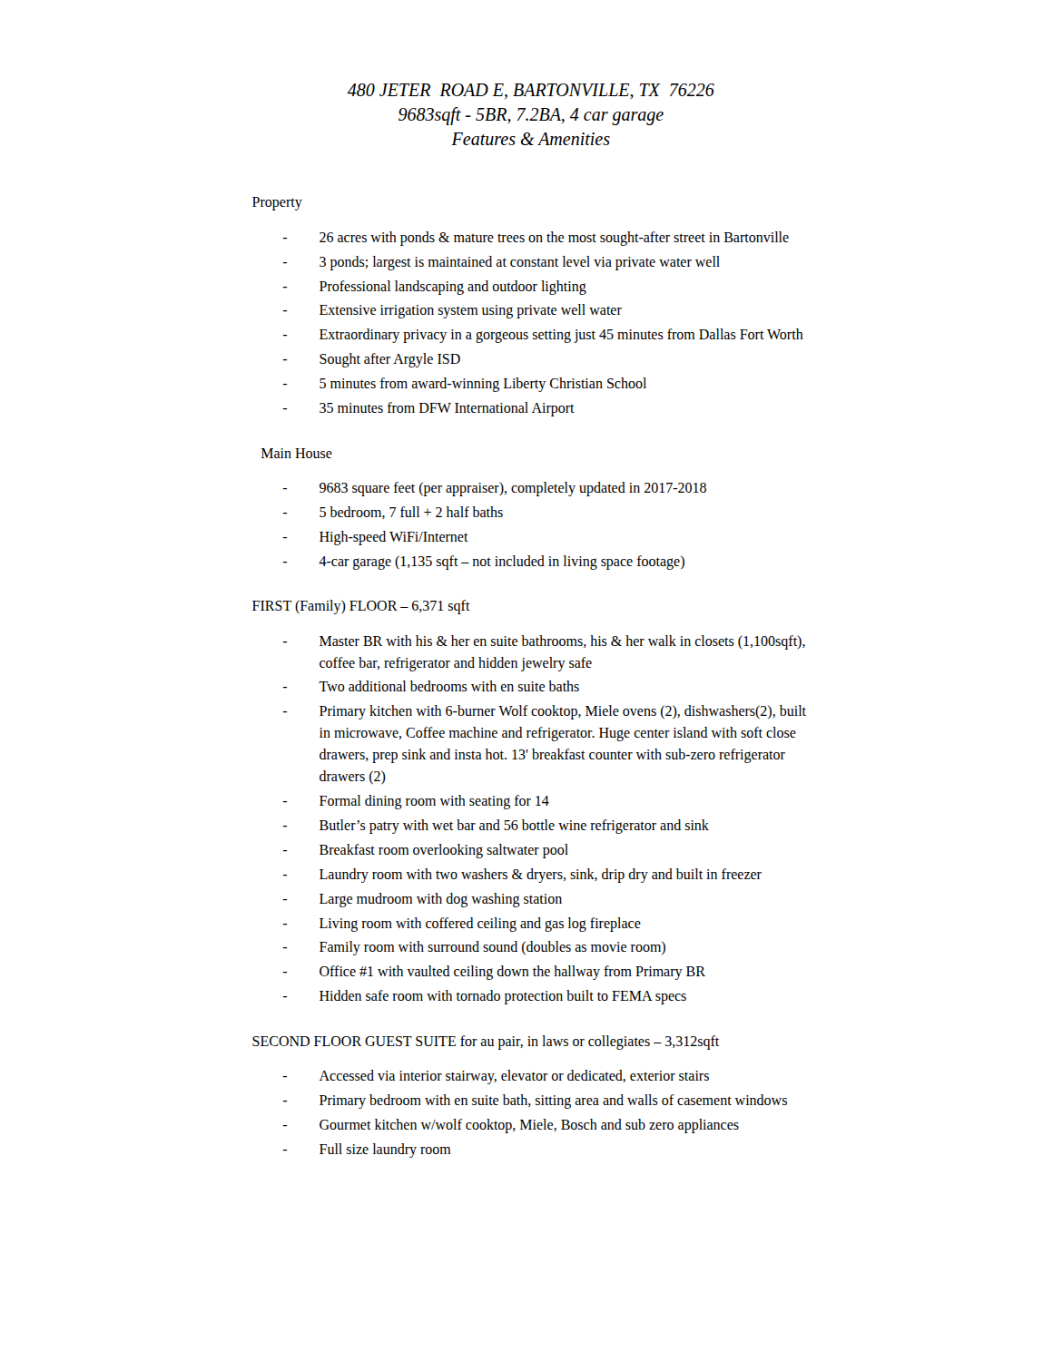480 JETER ROAD E, BARTONVILLE, TX 76226 9683sqft - 5BR, 7.2BA, 4 car garage Features & Amenities
Property
26 acres with ponds & mature trees on the most sought-after street in Bartonville
3 ponds; largest is maintained at constant level via private water well
Professional landscaping and outdoor lighting
Extensive irrigation system using private well water
Extraordinary privacy in a gorgeous setting just 45 minutes from Dallas Fort Worth
Sought after Argyle ISD
5 minutes from award-winning Liberty Christian School
35 minutes from DFW International Airport
Main House
9683 square feet (per appraiser), completely updated in 2017-2018
5 bedroom, 7 full + 2 half baths
High-speed WiFi/Internet
4-car garage (1,135 sqft – not included in living space footage)
FIRST (Family) FLOOR – 6,371 sqft
Master BR with his & her en suite bathrooms, his & her walk in closets (1,100sqft), coffee bar, refrigerator and hidden jewelry safe
Two additional bedrooms with en suite baths
Primary kitchen with 6-burner Wolf cooktop, Miele ovens (2), dishwashers(2), built in microwave, Coffee machine and refrigerator. Huge center island with soft close drawers, prep sink and insta hot. 13' breakfast counter with sub-zero refrigerator drawers (2)
Formal dining room with seating for 14
Butler’s patry with wet bar and 56 bottle wine refrigerator and sink
Breakfast room overlooking saltwater pool
Laundry room with two washers & dryers, sink, drip dry and built in freezer
Large mudroom with dog washing station
Living room with coffered ceiling and gas log fireplace
Family room with surround sound (doubles as movie room)
Office #1 with vaulted ceiling down the hallway from Primary BR
Hidden safe room with tornado protection built to FEMA specs
SECOND FLOOR GUEST SUITE for au pair, in laws or collegiates – 3,312sqft
Accessed via interior stairway, elevator or dedicated, exterior stairs
Primary bedroom with en suite bath, sitting area and walls of casement windows
Gourmet kitchen w/wolf cooktop, Miele, Bosch and sub zero appliances
Full size laundry room